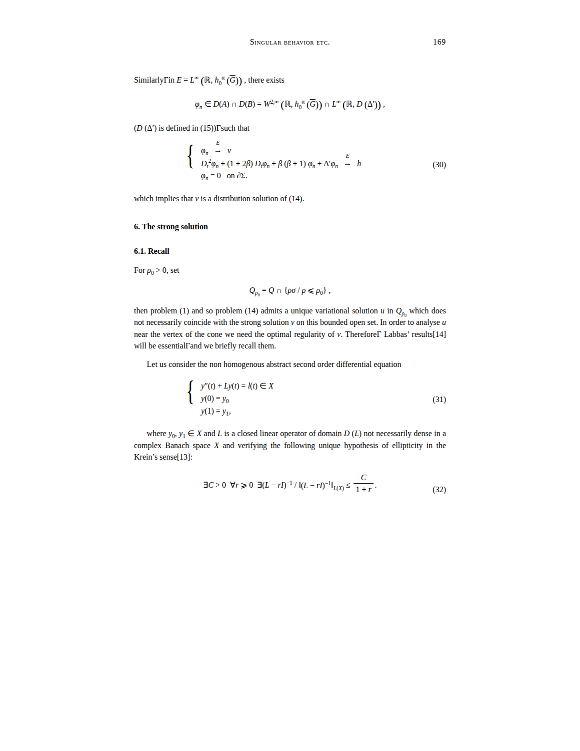Singular behavior etc. 169
SimilarlyΓin E = L∞ (ℝ, h0α (G)) , there exists
φn ∈ D(A) ∩ D(B) = W2,∞ (ℝ, h0α (G)) ∩ L∞ (ℝ, D (Δ′)) ,
(D (Δ′) is defined in (15))Γsuch that
{ φn E→ v Dt2φn + (1 + 2β) Dtφn + β (β + 1) φn + Δ′φn E→ h φn = 0 on ∂Σ.
(30)
which implies that v is a distribution solution of (14).
6. The strong solution
6.1. Recall
For ρ0 > 0, set
Qρ0 = Q ∩ {ρσ / ρ ⩽ ρ0} ,
then problem (1) and so problem (14) admits a unique variational solution u in Qρ0 which does not necessarily coincide with the strong solution v on this bounded open set. In order to analyse u near the vertex of the cone we need the optimal regularity of v. ThereforeΓ Labbas’ results[14] will be essentialΓand we briefly recall them.
Let us consider the non homogenous abstract second order differential equation
{ y″(t) + Ly(t) = l(t) ∈ X y(0) = y0 y(1) = y1,
(31)
where y0, y1 ∈ X and L is a closed linear operator of domain D (L) not necessarily dense in a complex Banach space X and verifying the following unique hypothesis of ellipticity in the Krein’s sense[13]:
∃C > 0 ∀r ⩾ 0 ∃(L − rI)−1 / ‖(L − rI)−1‖L(X) ≤ C 1 + r.
(32)